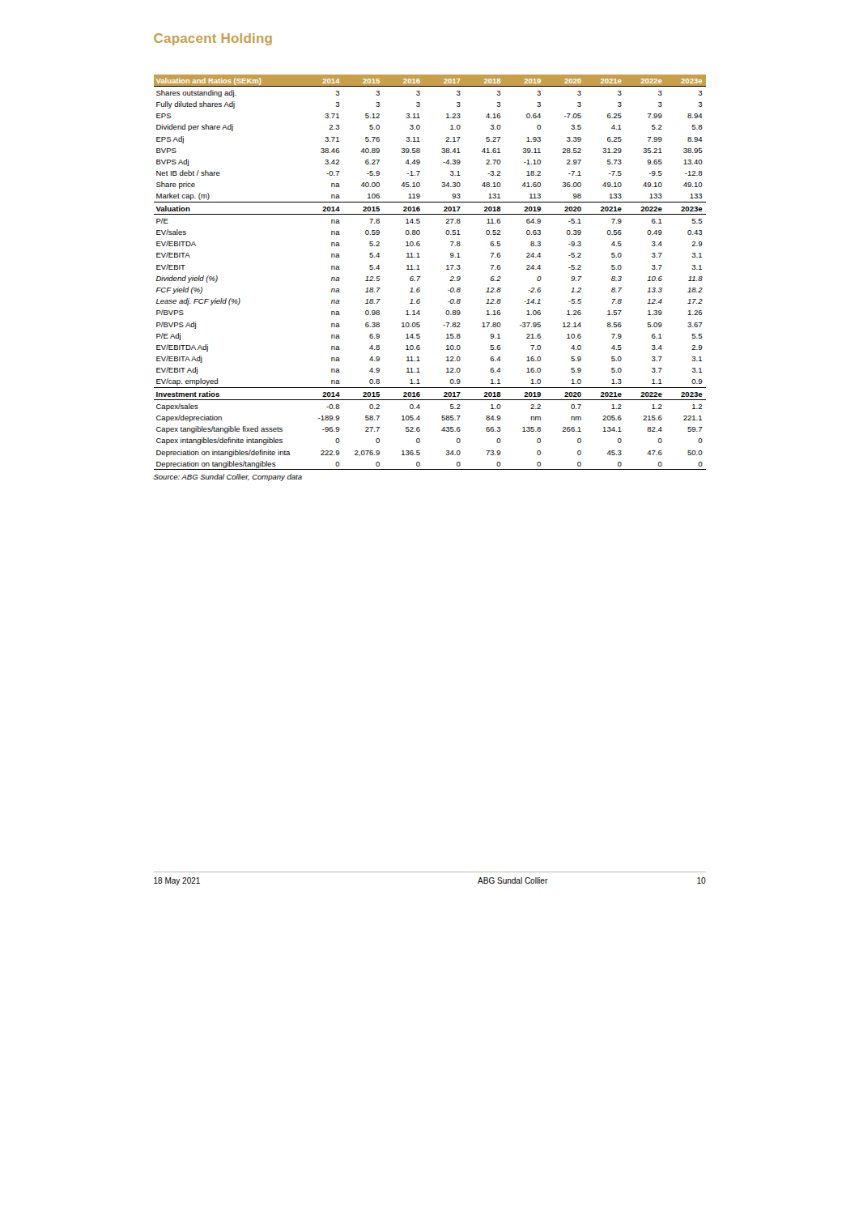Capacent Holding
| Valuation and Ratios (SEKm) | 2014 | 2015 | 2016 | 2017 | 2018 | 2019 | 2020 | 2021e | 2022e | 2023e |
| --- | --- | --- | --- | --- | --- | --- | --- | --- | --- | --- |
| Shares outstanding adj. | 3 | 3 | 3 | 3 | 3 | 3 | 3 | 3 | 3 | 3 |
| Fully diluted shares Adj | 3 | 3 | 3 | 3 | 3 | 3 | 3 | 3 | 3 | 3 |
| EPS | 3.71 | 5.12 | 3.11 | 1.23 | 4.16 | 0.64 | -7.05 | 6.25 | 7.99 | 8.94 |
| Dividend per share Adj | 2.3 | 5.0 | 3.0 | 1.0 | 3.0 | 0 | 3.5 | 4.1 | 5.2 | 5.8 |
| EPS Adj | 3.71 | 5.76 | 3.11 | 2.17 | 5.27 | 1.93 | 3.39 | 6.25 | 7.99 | 8.94 |
| BVPS | 38.46 | 40.89 | 39.58 | 38.41 | 41.61 | 39.11 | 28.52 | 31.29 | 35.21 | 38.95 |
| BVPS Adj | 3.42 | 6.27 | 4.49 | -4.39 | 2.70 | -1.10 | 2.97 | 5.73 | 9.65 | 13.40 |
| Net IB debt / share | -0.7 | -5.9 | -1.7 | 3.1 | -3.2 | 18.2 | -7.1 | -7.5 | -9.5 | -12.8 |
| Share price | na | 40.00 | 45.10 | 34.30 | 48.10 | 41.60 | 36.00 | 49.10 | 49.10 | 49.10 |
| Market cap. (m) | na | 106 | 119 | 93 | 131 | 113 | 98 | 133 | 133 | 133 |
| Valuation | 2014 | 2015 | 2016 | 2017 | 2018 | 2019 | 2020 | 2021e | 2022e | 2023e |
| P/E | na | 7.8 | 14.5 | 27.8 | 11.6 | 64.9 | -5.1 | 7.9 | 6.1 | 5.5 |
| EV/sales | na | 0.59 | 0.80 | 0.51 | 0.52 | 0.63 | 0.39 | 0.56 | 0.49 | 0.43 |
| EV/EBITDA | na | 5.2 | 10.6 | 7.8 | 6.5 | 8.3 | -9.3 | 4.5 | 3.4 | 2.9 |
| EV/EBITA | na | 5.4 | 11.1 | 9.1 | 7.6 | 24.4 | -5.2 | 5.0 | 3.7 | 3.1 |
| EV/EBIT | na | 5.4 | 11.1 | 17.3 | 7.6 | 24.4 | -5.2 | 5.0 | 3.7 | 3.1 |
| Dividend yield (%) | na | 12.5 | 6.7 | 2.9 | 6.2 | 0 | 9.7 | 8.3 | 10.6 | 11.8 |
| FCF yield (%) | na | 18.7 | 1.6 | -0.8 | 12.8 | -2.6 | 1.2 | 8.7 | 13.3 | 18.2 |
| Lease adj. FCF yield (%) | na | 18.7 | 1.6 | -0.8 | 12.8 | -14.1 | -5.5 | 7.8 | 12.4 | 17.2 |
| P/BVPS | na | 0.98 | 1.14 | 0.89 | 1.16 | 1.06 | 1.26 | 1.57 | 1.39 | 1.26 |
| P/BVPS Adj | na | 6.38 | 10.05 | -7.82 | 17.80 | -37.95 | 12.14 | 8.56 | 5.09 | 3.67 |
| P/E Adj | na | 6.9 | 14.5 | 15.8 | 9.1 | 21.6 | 10.6 | 7.9 | 6.1 | 5.5 |
| EV/EBITDA Adj | na | 4.8 | 10.6 | 10.0 | 5.6 | 7.0 | 4.0 | 4.5 | 3.4 | 2.9 |
| EV/EBITA Adj | na | 4.9 | 11.1 | 12.0 | 6.4 | 16.0 | 5.9 | 5.0 | 3.7 | 3.1 |
| EV/EBIT Adj | na | 4.9 | 11.1 | 12.0 | 6.4 | 16.0 | 5.9 | 5.0 | 3.7 | 3.1 |
| EV/cap. employed | na | 0.8 | 1.1 | 0.9 | 1.1 | 1.0 | 1.0 | 1.3 | 1.1 | 0.9 |
| Investment ratios | 2014 | 2015 | 2016 | 2017 | 2018 | 2019 | 2020 | 2021e | 2022e | 2023e |
| Capex/sales | -0.8 | 0.2 | 0.4 | 5.2 | 1.0 | 2.2 | 0.7 | 1.2 | 1.2 | 1.2 |
| Capex/depreciation | -189.9 | 58.7 | 105.4 | 585.7 | 84.9 | nm | nm | 205.6 | 215.6 | 221.1 |
| Capex tangibles/tangible fixed assets | -96.9 | 27.7 | 52.6 | 435.6 | 66.3 | 135.8 | 266.1 | 134.1 | 82.4 | 59.7 |
| Capex intangibles/definite intangibles | 0 | 0 | 0 | 0 | 0 | 0 | 0 | 0 | 0 | 0 |
| Depreciation on intangibles/definite inta | 222.9 | 2,076.9 | 136.5 | 34.0 | 73.9 | 0 | 0 | 45.3 | 47.6 | 50.0 |
| Depreciation on tangibles/tangibles | 0 | 0 | 0 | 0 | 0 | 0 | 0 | 0 | 0 | 0 |
Source: ABG Sundal Collier, Company data
| 18 May 2021 | ABG Sundal Collier | 10 |